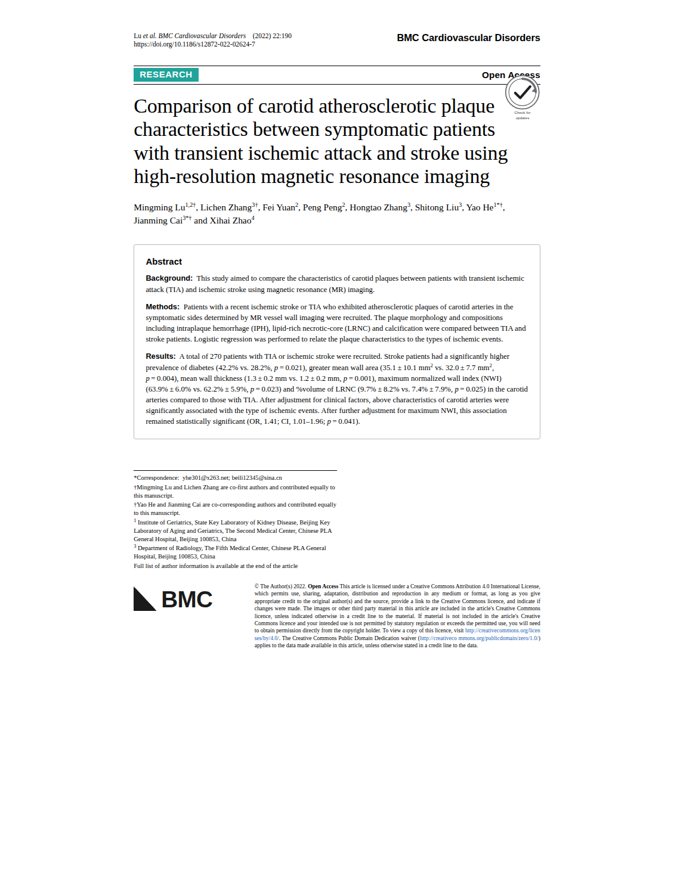Lu et al. BMC Cardiovascular Disorders (2022) 22:190
https://doi.org/10.1186/s12872-022-02624-7
BMC Cardiovascular Disorders
Research
Open Access
Check for
updates
Comparison of carotid atherosclerotic plaque characteristics between symptomatic patients with transient ischemic attack and stroke using high-resolution magnetic resonance imaging
Mingming Lu1,2†, Lichen Zhang3†, Fei Yuan2, Peng Peng2, Hongtao Zhang3, Shitong Liu3, Yao He1*†, Jianming Cai3*† and Xihai Zhao4
Abstract
Background: This study aimed to compare the characteristics of carotid plaques between patients with transient ischemic attack (TIA) and ischemic stroke using magnetic resonance (MR) imaging.
Methods: Patients with a recent ischemic stroke or TIA who exhibited atherosclerotic plaques of carotid arteries in the symptomatic sides determined by MR vessel wall imaging were recruited. The plaque morphology and compositions including intraplaque hemorrhage (IPH), lipid-rich necrotic-core (LRNC) and calcification were compared between TIA and stroke patients. Logistic regression was performed to relate the plaque characteristics to the types of ischemic events.
Results: A total of 270 patients with TIA or ischemic stroke were recruited. Stroke patients had a significantly higher prevalence of diabetes (42.2% vs. 28.2%, p = 0.021), greater mean wall area (35.1 ± 10.1 mm2 vs. 32.0 ± 7.7 mm2, p = 0.004), mean wall thickness (1.3 ± 0.2 mm vs. 1.2 ± 0.2 mm, p = 0.001), maximum normalized wall index (NWI) (63.9% ± 6.0% vs. 62.2% ± 5.9%, p = 0.023) and %volume of LRNC (9.7% ± 8.2% vs. 7.4% ± 7.9%, p = 0.025) in the carotid arteries compared to those with TIA. After adjustment for clinical factors, above characteristics of carotid arteries were significantly associated with the type of ischemic events. After further adjustment for maximum NWI, this association remained statistically significant (OR, 1.41; CI, 1.01–1.96; p = 0.041).
*Correspondence: yhe301@x263.net; beili12345@sina.cn
†Mingming Lu and Lichen Zhang are co-first authors and contributed equally to this manuscript.
†Yao He and Jianming Cai are co-corresponding authors and contributed equally to this manuscript.
1 Institute of Geriatrics, State Key Laboratory of Kidney Disease, Beijing Key Laboratory of Aging and Geriatrics, The Second Medical Center, Chinese PLA General Hospital, Beijing 100853, China
3 Department of Radiology, The Fifth Medical Center, Chinese PLA General Hospital, Beijing 100853, China
Full list of author information is available at the end of the article
BMC
© The Author(s) 2022. Open Access This article is licensed under a Creative Commons Attribution 4.0 International License, which permits use, sharing, adaptation, distribution and reproduction in any medium or format, as long as you give appropriate credit to the original author(s) and the source, provide a link to the Creative Commons licence, and indicate if changes were made. The images or other third party material in this article are included in the article's Creative Commons licence, unless indicated otherwise in a credit line to the material. If material is not included in the article's Creative Commons licence and your intended use is not permitted by statutory regulation or exceeds the permitted use, you will need to obtain permission directly from the copyright holder. To view a copy of this licence, visit http://creativecommons.org/licenses/by/4.0/. The Creative Commons Public Domain Dedication waiver (http://creativeco mmons.org/publicdomain/zero/1.0/) applies to the data made available in this article, unless otherwise stated in a credit line to the data.